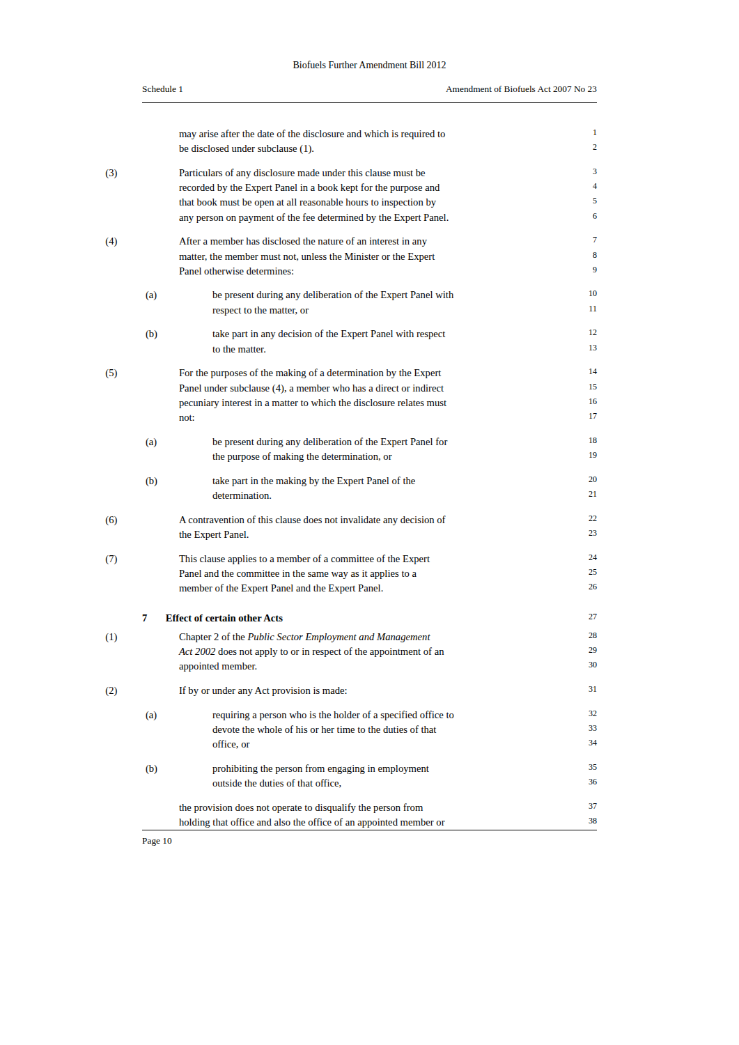Biofuels Further Amendment Bill 2012
Schedule 1
Amendment of Biofuels Act 2007 No 23
may arise after the date of the disclosure and which is required to
1
be disclosed under subclause (1).
2
(3) Particulars of any disclosure made under this clause must be
3
recorded by the Expert Panel in a book kept for the purpose and
4
that book must be open at all reasonable hours to inspection by
5
any person on payment of the fee determined by the Expert Panel.
6
(4) After a member has disclosed the nature of an interest in any
7
matter, the member must not, unless the Minister or the Expert
8
Panel otherwise determines:
9
(a) be present during any deliberation of the Expert Panel with
10
respect to the matter, or
11
(b) take part in any decision of the Expert Panel with respect
12
to the matter.
13
(5) For the purposes of the making of a determination by the Expert
14
Panel under subclause (4), a member who has a direct or indirect
15
pecuniary interest in a matter to which the disclosure relates must
16
not:
17
(a) be present during any deliberation of the Expert Panel for
18
the purpose of making the determination, or
19
(b) take part in the making by the Expert Panel of the
20
determination.
21
(6) A contravention of this clause does not invalidate any decision of
22
the Expert Panel.
23
(7) This clause applies to a member of a committee of the Expert
24
Panel and the committee in the same way as it applies to a
25
member of the Expert Panel and the Expert Panel.
26
7 Effect of certain other Acts
27
(1) Chapter 2 of the Public Sector Employment and Management
28
Act 2002 does not apply to or in respect of the appointment of an
29
appointed member.
30
(2) If by or under any Act provision is made:
31
(a) requiring a person who is the holder of a specified office to
32
devote the whole of his or her time to the duties of that
33
office, or
34
(b) prohibiting the person from engaging in employment
35
outside the duties of that office,
36
the provision does not operate to disqualify the person from
37
holding that office and also the office of an appointed member or
38
Page 10